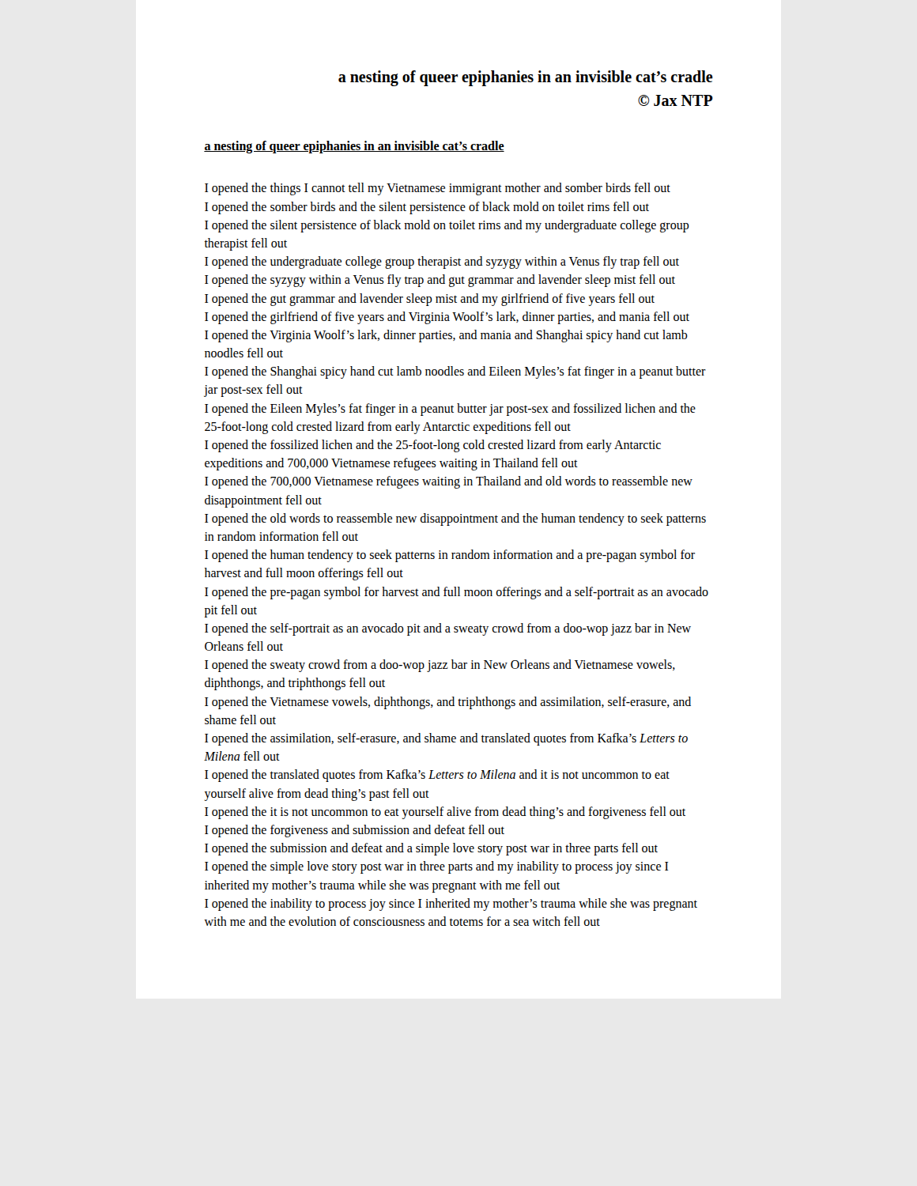a nesting of queer epiphanies in an invisible cat’s cradle © Jax NTP
a nesting of queer epiphanies in an invisible cat’s cradle
I opened the things I cannot tell my Vietnamese immigrant mother and somber birds fell out
I opened the somber birds and the silent persistence of black mold on toilet rims fell out
I opened the silent persistence of black mold on toilet rims and my undergraduate college group therapist fell out
I opened the undergraduate college group therapist and syzygy within a Venus fly trap fell out
I opened the syzygy within a Venus fly trap and gut grammar and lavender sleep mist fell out
I opened the gut grammar and lavender sleep mist and my girlfriend of five years fell out
I opened the girlfriend of five years and Virginia Woolf’s lark, dinner parties, and mania fell out
I opened the Virginia Woolf’s lark, dinner parties, and mania and Shanghai spicy hand cut lamb noodles fell out
I opened the Shanghai spicy hand cut lamb noodles and Eileen Myles’s fat finger in a peanut butter jar post-sex fell out
I opened the Eileen Myles’s fat finger in a peanut butter jar post-sex and fossilized lichen and the 25-foot-long cold crested lizard from early Antarctic expeditions fell out
I opened the fossilized lichen and the 25-foot-long cold crested lizard from early Antarctic expeditions and 700,000 Vietnamese refugees waiting in Thailand fell out
I opened the 700,000 Vietnamese refugees waiting in Thailand and old words to reassemble new disappointment fell out
I opened the old words to reassemble new disappointment and the human tendency to seek patterns in random information fell out
I opened the human tendency to seek patterns in random information and a pre-pagan symbol for harvest and full moon offerings fell out
I opened the pre-pagan symbol for harvest and full moon offerings and a self-portrait as an avocado pit fell out
I opened the self-portrait as an avocado pit and a sweaty crowd from a doo-wop jazz bar in New Orleans fell out
I opened the sweaty crowd from a doo-wop jazz bar in New Orleans and Vietnamese vowels, diphthongs, and triphthongs fell out
I opened the Vietnamese vowels, diphthongs, and triphthongs and assimilation, self-erasure, and shame fell out
I opened the assimilation, self-erasure, and shame and translated quotes from Kafka’s Letters to Milena fell out
I opened the translated quotes from Kafka’s Letters to Milena and it is not uncommon to eat yourself alive from dead thing’s past fell out
I opened the it is not uncommon to eat yourself alive from dead thing’s and forgiveness fell out
I opened the forgiveness and submission and defeat fell out
I opened the submission and defeat and a simple love story post war in three parts fell out
I opened the simple love story post war in three parts and my inability to process joy since I inherited my mother’s trauma while she was pregnant with me fell out
I opened the inability to process joy since I inherited my mother’s trauma while she was pregnant with me and the evolution of consciousness and totems for a sea witch fell out